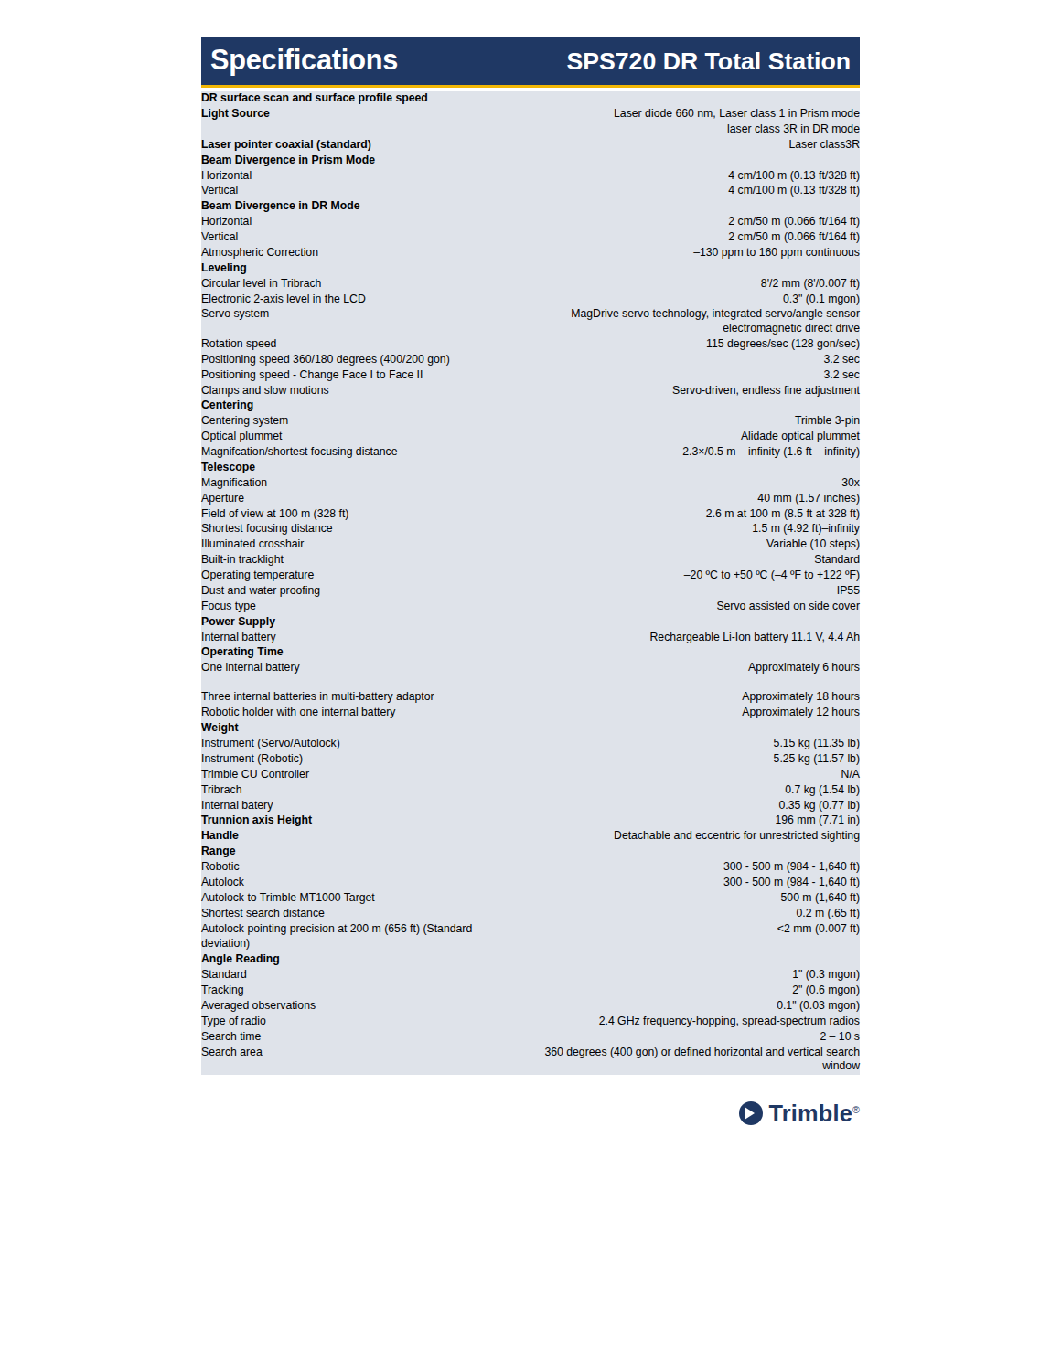Specifications
SPS720 DR Total Station
| DR surface scan and surface profile speed | |
| Light Source | Laser diode 660 nm, Laser class 1 in Prism mode |
| | laser class 3R in DR mode |
| Laser pointer coaxial (standard) | Laser class3R |
| Beam Divergence in Prism Mode | |
| Horizontal | 4 cm/100 m (0.13 ft/328 ft) |
| Vertical | 4 cm/100 m (0.13 ft/328 ft) |
| Beam Divergence in DR Mode | |
| Horizontal | 2 cm/50 m (0.066 ft/164 ft) |
| Vertical | 2 cm/50 m (0.066 ft/164 ft) |
| Atmospheric Correction | –130 ppm to 160 ppm continuous |
| Leveling | |
| Circular level in Tribrach | 8'/2 mm (8'/0.007 ft) |
| Electronic 2-axis level in the LCD | 0.3" (0.1 mgon) |
| Servo system | MagDrive servo technology, integrated servo/angle sensor electromagnetic direct drive |
| Rotation speed | 115 degrees/sec (128 gon/sec) |
| Positioning speed 360/180 degrees (400/200 gon) | 3.2 sec |
| Positioning speed - Change Face I to Face II | 3.2 sec |
| Clamps and slow motions | Servo-driven, endless fine adjustment |
| Centering | |
| Centering system | Trimble 3-pin |
| Optical plummet | Alidade optical plummet |
| Magnifcation/shortest focusing distance | 2.3×/0.5 m – infinity (1.6 ft – infinity) |
| Telescope | |
| Magnification | 30x |
| Aperture | 40 mm (1.57 inches) |
| Field of view at 100 m (328 ft) | 2.6 m at 100 m (8.5 ft at 328 ft) |
| Shortest focusing distance | 1.5 m (4.92 ft)–infinity |
| Illuminated crosshair | Variable (10 steps) |
| Built-in tracklight | Standard |
| Operating temperature | –20 ºC to +50 ºC (–4 ºF to +122 ºF) |
| Dust and water proofing | IP55 |
| Focus type | Servo assisted on side cover |
| Power Supply | |
| Internal battery | Rechargeable Li-Ion battery 11.1 V, 4.4 Ah |
| Operating Time | |
| One internal battery | Approximately 6 hours |
| Three internal batteries in multi-battery adaptor | Approximately 18 hours |
| Robotic holder with one internal battery | Approximately 12 hours |
| Weight | |
| Instrument (Servo/Autolock) | 5.15 kg (11.35 lb) |
| Instrument (Robotic) | 5.25 kg (11.57 lb) |
| Trimble CU Controller | N/A |
| Tribrach | 0.7 kg (1.54 lb) |
| Internal batery | 0.35 kg (0.77 lb) |
| Trunnion axis Height | 196 mm (7.71 in) |
| Handle | Detachable and eccentric for unrestricted sighting |
| Range | |
| Robotic | 300 - 500 m (984 - 1,640 ft) |
| Autolock | 300 - 500 m (984 - 1,640 ft) |
| Autolock to Trimble MT1000 Target | 500 m (1,640 ft) |
| Shortest search distance | 0.2 m (.65 ft) |
| Autolock pointing precision at 200 m (656 ft) (Standard | <2 mm (0.007 ft) |
| deviation) | |
| Angle Reading | |
| Standard | 1" (0.3 mgon) |
| Tracking | 2" (0.6 mgon) |
| Averaged observations | 0.1" (0.03 mgon) |
| Type of radio | 2.4 GHz frequency-hopping, spread-spectrum radios |
| Search time | 2 – 10 s |
| Search area | 360 degrees (400 gon) or defined horizontal and vertical search window |
Trimble®